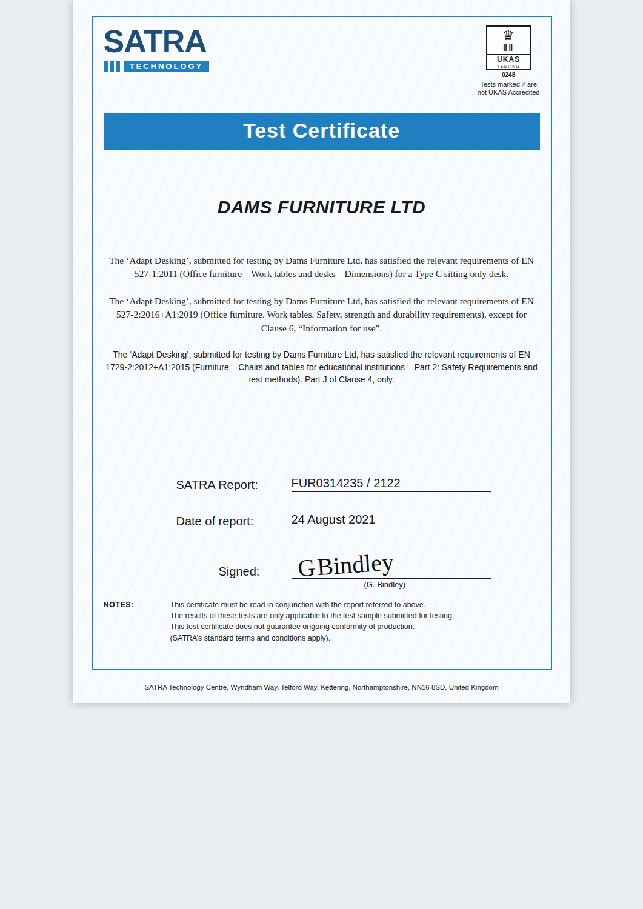SATRA
TECHNOLOGY
♛
‖‖
UKAS
TESTING
0248
Tests marked ≠ are
not UKAS Accredited
Test Certificate
DAMS FURNITURE LTD
The ‘Adapt Desking’, submitted for testing by Dams Furniture Ltd, has satisfied the relevant requirements of EN 527-1:2011 (Office furniture – Work tables and desks – Dimensions) for a Type C sitting only desk.
The ‘Adapt Desking’, submitted for testing by Dams Furniture Ltd, has satisfied the relevant requirements of EN 527-2:2016+A1:2019 (Office furniture. Work tables. Safety, strength and durability requirements), except for Clause 6, “Information for use”.
The ‘Adapt Desking’, submitted for testing by Dams Furniture Ltd, has satisfied the relevant requirements of EN 1729-2:2012+A1:2015 (Furniture – Chairs and tables for educational institutions – Part 2: Safety Requirements and test methods). Part J of Clause 4, only.
SATRA Report:
FUR0314235 / 2122
Date of report:
24 August 2021
Signed:
G Bindley (G. Bindley)
NOTES:
This certificate must be read in conjunction with the report referred to above.
The results of these tests are only applicable to the test sample submitted for testing.
This test certificate does not guarantee ongoing conformity of production.
(SATRA’s standard terms and conditions apply).
SATRA Technology Centre, Wyndham Way, Telford Way, Kettering, Northamptonshire, NN16 8SD, United Kingdom